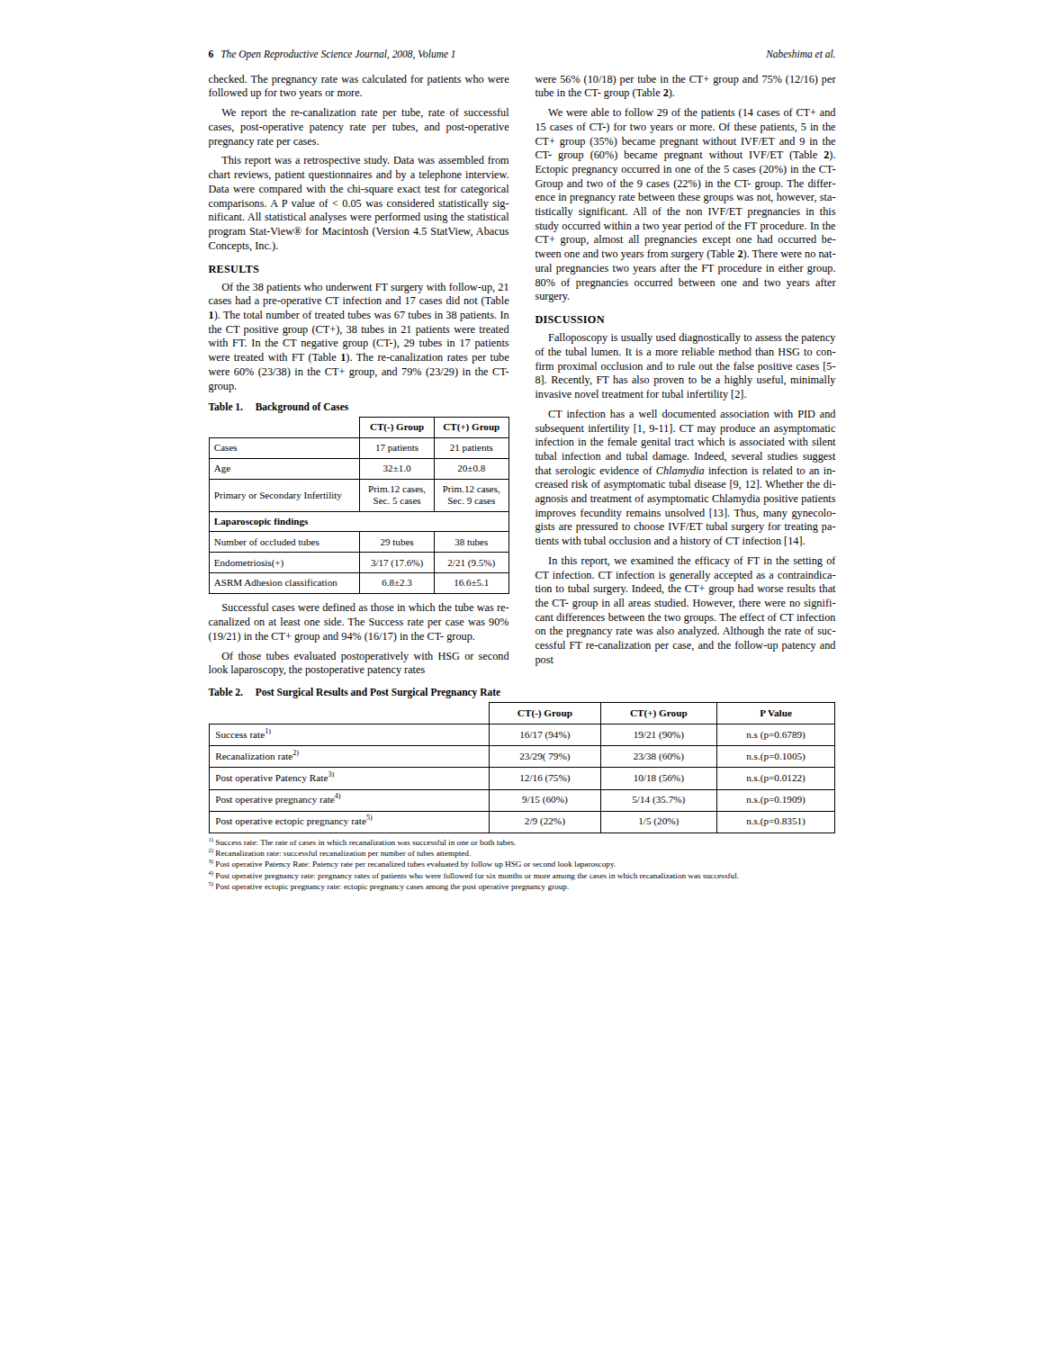6 The Open Reproductive Science Journal, 2008, Volume 1
Nabeshima et al.
checked. The pregnancy rate was calculated for patients who were followed up for two years or more.
We report the re-canalization rate per tube, rate of successful cases, post-operative patency rate per tubes, and post-operative pregnancy rate per cases.
This report was a retrospective study. Data was assembled from chart reviews, patient questionnaires and by a telephone interview. Data were compared with the chi-square exact test for categorical comparisons. A P value of < 0.05 was considered statistically significant. All statistical analyses were performed using the statistical program Stat-View® for Macintosh (Version 4.5 StatView, Abacus Concepts, Inc.).
RESULTS
Of the 38 patients who underwent FT surgery with follow-up, 21 cases had a pre-operative CT infection and 17 cases did not (Table 1). The total number of treated tubes was 67 tubes in 38 patients. In the CT positive group (CT+), 38 tubes in 21 patients were treated with FT. In the CT negative group (CT-), 29 tubes in 17 patients were treated with FT (Table 1). The re-canalization rates per tube were 60% (23/38) in the CT+ group, and 79% (23/29) in the CT- group.
Table 1. Background of Cases
| | CT(-) Group | CT(+) Group |
| --- | --- | --- |
| Cases | 17 patients | 21 patients |
| Age | 32±1.0 | 20±0.8 |
| Primary or Secondary Infertility | Prim.12 cases, Sec. 5 cases | Prim.12 cases, Sec. 9 cases |
| Laparoscopic findings |
| Number of occluded tubes | 29 tubes | 38 tubes |
| Endometriosis(+) | 3/17 (17.6%) | 2/21 (9.5%) |
| ASRM Adhesion classification | 6.8±2.3 | 16.6±5.1 |
Successful cases were defined as those in which the tube was re-canalized on at least one side. The Success rate per case was 90% (19/21) in the CT+ group and 94% (16/17) in the CT- group.
Of those tubes evaluated postoperatively with HSG or second look laparoscopy, the postoperative patency rates
were 56% (10/18) per tube in the CT+ group and 75% (12/16) per tube in the CT- group (Table 2).
We were able to follow 29 of the patients (14 cases of CT+ and 15 cases of CT-) for two years or more. Of these patients, 5 in the CT+ group (35%) became pregnant without IVF/ET and 9 in the CT- group (60%) became pregnant without IVF/ET (Table 2). Ectopic pregnancy occurred in one of the 5 cases (20%) in the CT- Group and two of the 9 cases (22%) in the CT- group. The difference in pregnancy rate between these groups was not, however, statistically significant. All of the non IVF/ET pregnancies in this study occurred within a two year period of the FT procedure. In the CT+ group, almost all pregnancies except one had occurred between one and two years from surgery (Table 2). There were no natural pregnancies two years after the FT procedure in either group. 80% of pregnancies occurred between one and two years after surgery.
DISCUSSION
Falloposcopy is usually used diagnostically to assess the patency of the tubal lumen. It is a more reliable method than HSG to confirm proximal occlusion and to rule out the false positive cases [5-8]. Recently, FT has also proven to be a highly useful, minimally invasive novel treatment for tubal infertility [2].
CT infection has a well documented association with PID and subsequent infertility [1, 9-11]. CT may produce an asymptomatic infection in the female genital tract which is associated with silent tubal infection and tubal damage. Indeed, several studies suggest that serologic evidence of Chlamydia infection is related to an increased risk of asymptomatic tubal disease [9, 12]. Whether the diagnosis and treatment of asymptomatic Chlamydia positive patients improves fecundity remains unsolved [13]. Thus, many gynecologists are pressured to choose IVF/ET tubal surgery for treating patients with tubal occlusion and a history of CT infection [14].
In this report, we examined the efficacy of FT in the setting of CT infection. CT infection is generally accepted as a contraindication to tubal surgery. Indeed, the CT+ group had worse results that the CT- group in all areas studied. However, there were no significant differences between the two groups. The effect of CT infection on the pregnancy rate was also analyzed. Although the rate of successful FT re-canalization per case, and the follow-up patency and post
Table 2. Post Surgical Results and Post Surgical Pregnancy Rate
| | CT(-) Group | CT(+) Group | P Value |
| --- | --- | --- | --- |
| Success rate 1) | 16/17 (94%) | 19/21 (90%) | n.s (p=0.6789) |
| Recanalization rate 2) | 23/29( 79%) | 23/38 (60%) | n.s.(p=0.1005) |
| Post operative Patency Rate 3) | 12/16 (75%) | 10/18 (56%) | n.s.(p=0.0122) |
| Post operative pregnancy rate 4) | 9/15 (60%) | 5/14 (35.7%) | n.s.(p=0.1909) |
| Post operative ectopic pregnancy rate 5) | 2/9 (22%) | 1/5 (20%) | n.s.(p=0.8351) |
1) Success rate: The rate of cases in which recanalization was successful in one or both tubes.
2) Recanalization rate: successful recanalization per number of tubes attempted.
3) Post operative Patency Rate: Patency rate per recanalized tubes evaluated by follow up HSG or second look laparoscopy.
4) Post operative pregnancy rate: pregnancy rates of patients who were followed for six months or more among the cases in which recanalization was successful.
5) Post operative ectopic pregnancy rate: ectopic pregnancy cases among the post operative pregnancy group.